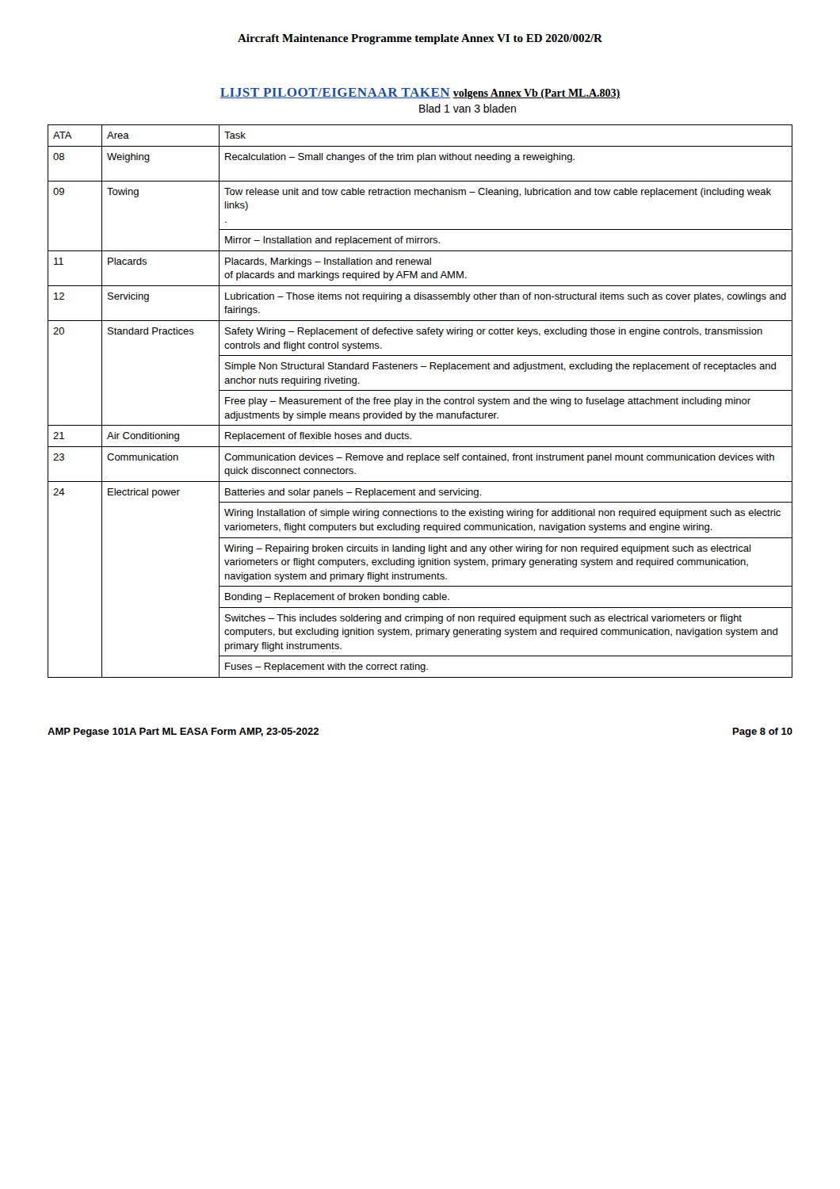Aircraft Maintenance Programme template Annex VI to ED 2020/002/R
LIJST PILOOT/EIGENAAR TAKEN volgens Annex Vb (Part ML.A.803)
Blad 1 van 3 bladen
| ATA | Area | Task |
| 08 | Weighing | Recalculation – Small changes of the trim plan without needing a reweighing. |
| 09 | Towing | Tow release unit and tow cable retraction mechanism – Cleaning, lubrication and tow cable replacement (including weak links) . |
| Mirror – Installation and replacement of mirrors. |
| 11 | Placards | Placards, Markings – Installation and renewal of placards and markings required by AFM and AMM. |
| 12 | Servicing | Lubrication – Those items not requiring a disassembly other than of non-structural items such as cover plates, cowlings and fairings. |
| 20 | Standard Practices | Safety Wiring – Replacement of defective safety wiring or cotter keys, excluding those in engine controls, transmission controls and flight control systems. |
| Simple Non Structural Standard Fasteners – Replacement and adjustment, excluding the replacement of receptacles and anchor nuts requiring riveting. |
| Free play – Measurement of the free play in the control system and the wing to fuselage attachment including minor adjustments by simple means provided by the manufacturer. |
| 21 | Air Conditioning | Replacement of flexible hoses and ducts. |
| 23 | Communication | Communication devices – Remove and replace self contained, front instrument panel mount communication devices with quick disconnect connectors. |
| 24 | Electrical power | Batteries and solar panels – Replacement and servicing. |
| Wiring Installation of simple wiring connections to the existing wiring for additional non required equipment such as electric variometers, flight computers but excluding required communication, navigation systems and engine wiring. |
| Wiring – Repairing broken circuits in landing light and any other wiring for non required equipment such as electrical variometers or flight computers, excluding ignition system, primary generating system and required communication, navigation system and primary flight instruments. |
| Bonding – Replacement of broken bonding cable. |
| Switches – This includes soldering and crimping of non required equipment such as electrical variometers or flight computers, but excluding ignition system, primary generating system and required communication, navigation system and primary flight instruments. |
| Fuses – Replacement with the correct rating. |
AMP Pegase 101A Part ML EASA Form AMP, 23-05-2022
Page 8 of 10